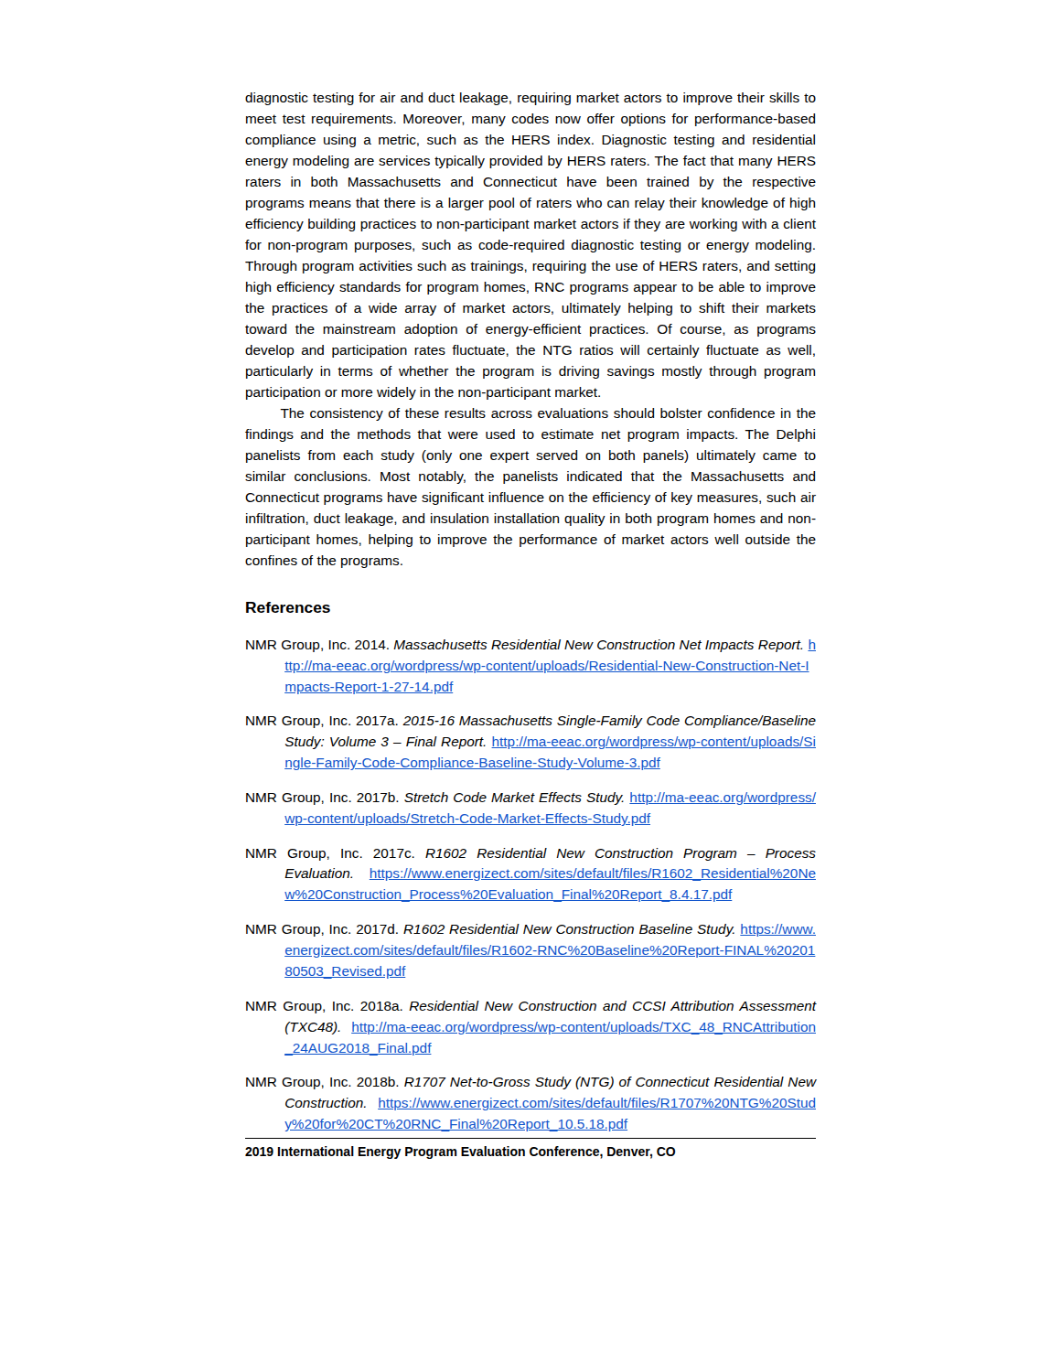diagnostic testing for air and duct leakage, requiring market actors to improve their skills to meet test requirements. Moreover, many codes now offer options for performance-based compliance using a metric, such as the HERS index. Diagnostic testing and residential energy modeling are services typically provided by HERS raters. The fact that many HERS raters in both Massachusetts and Connecticut have been trained by the respective programs means that there is a larger pool of raters who can relay their knowledge of high efficiency building practices to non-participant market actors if they are working with a client for non-program purposes, such as code-required diagnostic testing or energy modeling. Through program activities such as trainings, requiring the use of HERS raters, and setting high efficiency standards for program homes, RNC programs appear to be able to improve the practices of a wide array of market actors, ultimately helping to shift their markets toward the mainstream adoption of energy-efficient practices. Of course, as programs develop and participation rates fluctuate, the NTG ratios will certainly fluctuate as well, particularly in terms of whether the program is driving savings mostly through program participation or more widely in the non-participant market.
The consistency of these results across evaluations should bolster confidence in the findings and the methods that were used to estimate net program impacts. The Delphi panelists from each study (only one expert served on both panels) ultimately came to similar conclusions. Most notably, the panelists indicated that the Massachusetts and Connecticut programs have significant influence on the efficiency of key measures, such air infiltration, duct leakage, and insulation installation quality in both program homes and non-participant homes, helping to improve the performance of market actors well outside the confines of the programs.
References
NMR Group, Inc. 2014. Massachusetts Residential New Construction Net Impacts Report. http://ma-eeac.org/wordpress/wp-content/uploads/Residential-New-Construction-Net-Impacts-Report-1-27-14.pdf
NMR Group, Inc. 2017a. 2015-16 Massachusetts Single-Family Code Compliance/Baseline Study: Volume 3 – Final Report. http://ma-eeac.org/wordpress/wp-content/uploads/Single-Family-Code-Compliance-Baseline-Study-Volume-3.pdf
NMR Group, Inc. 2017b. Stretch Code Market Effects Study. http://ma-eeac.org/wordpress/wp-content/uploads/Stretch-Code-Market-Effects-Study.pdf
NMR Group, Inc. 2017c. R1602 Residential New Construction Program – Process Evaluation. https://www.energizect.com/sites/default/files/R1602_Residential%20New%20Construction_Process%20Evaluation_Final%20Report_8.4.17.pdf
NMR Group, Inc. 2017d. R1602 Residential New Construction Baseline Study. https://www.energizect.com/sites/default/files/R1602-RNC%20Baseline%20Report-FINAL%2020180503_Revised.pdf
NMR Group, Inc. 2018a. Residential New Construction and CCSI Attribution Assessment (TXC48). http://ma-eeac.org/wordpress/wp-content/uploads/TXC_48_RNCAttribution_24AUG2018_Final.pdf
NMR Group, Inc. 2018b. R1707 Net-to-Gross Study (NTG) of Connecticut Residential New Construction. https://www.energizect.com/sites/default/files/R1707%20NTG%20Study%20for%20CT%20RNC_Final%20Report_10.5.18.pdf
2019 International Energy Program Evaluation Conference, Denver, CO